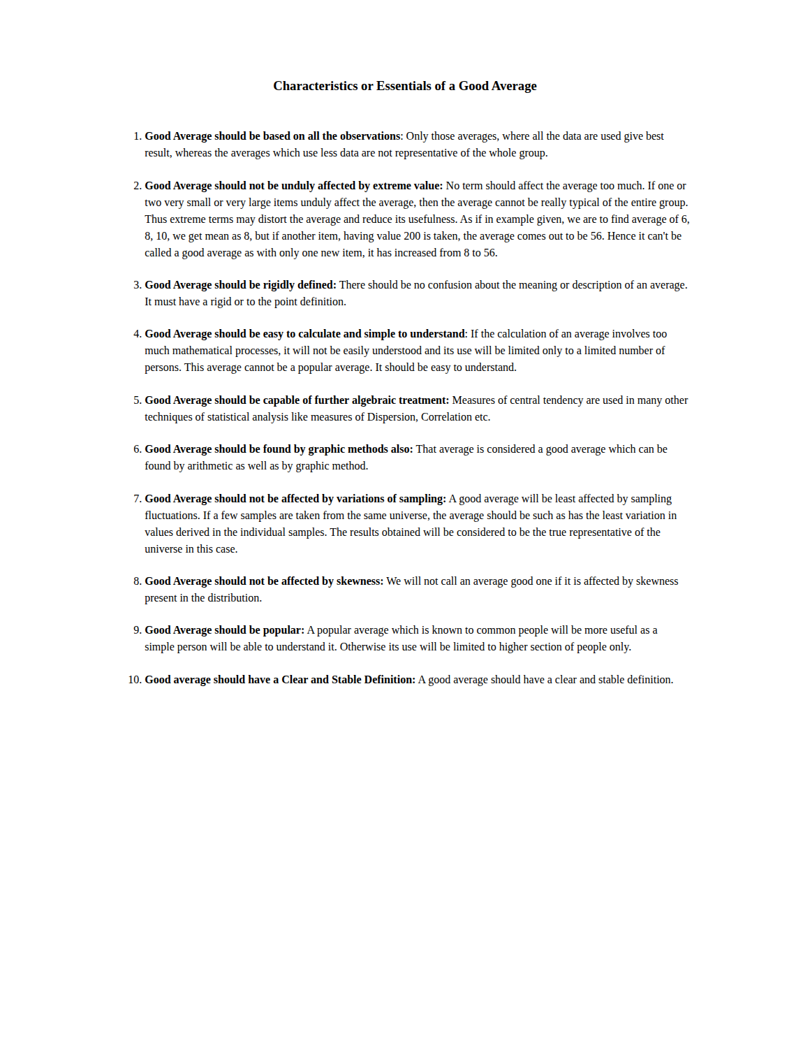Characteristics or Essentials of a Good Average
Good Average should be based on all the observations: Only those averages, where all the data are used give best result, whereas the averages which use less data are not representative of the whole group.
Good Average should not be unduly affected by extreme value: No term should affect the average too much. If one or two very small or very large items unduly affect the average, then the average cannot be really typical of the entire group. Thus extreme terms may distort the average and reduce its usefulness. As if in example given, we are to find average of 6, 8, 10, we get mean as 8, but if another item, having value 200 is taken, the average comes out to be 56. Hence it can't be called a good average as with only one new item, it has increased from 8 to 56.
Good Average should be rigidly defined: There should be no confusion about the meaning or description of an average. It must have a rigid or to the point definition.
Good Average should be easy to calculate and simple to understand: If the calculation of an average involves too much mathematical processes, it will not be easily understood and its use will be limited only to a limited number of persons. This average cannot be a popular average. It should be easy to understand.
Good Average should be capable of further algebraic treatment: Measures of central tendency are used in many other techniques of statistical analysis like measures of Dispersion, Correlation etc.
Good Average should be found by graphic methods also: That average is considered a good average which can be found by arithmetic as well as by graphic method.
Good Average should not be affected by variations of sampling: A good average will be least affected by sampling fluctuations. If a few samples are taken from the same universe, the average should be such as has the least variation in values derived in the individual samples. The results obtained will be considered to be the true representative of the universe in this case.
Good Average should not be affected by skewness: We will not call an average good one if it is affected by skewness present in the distribution.
Good Average should be popular: A popular average which is known to common people will be more useful as a simple person will be able to understand it. Otherwise its use will be limited to higher section of people only.
Good average should have a Clear and Stable Definition: A good average should have a clear and stable definition.